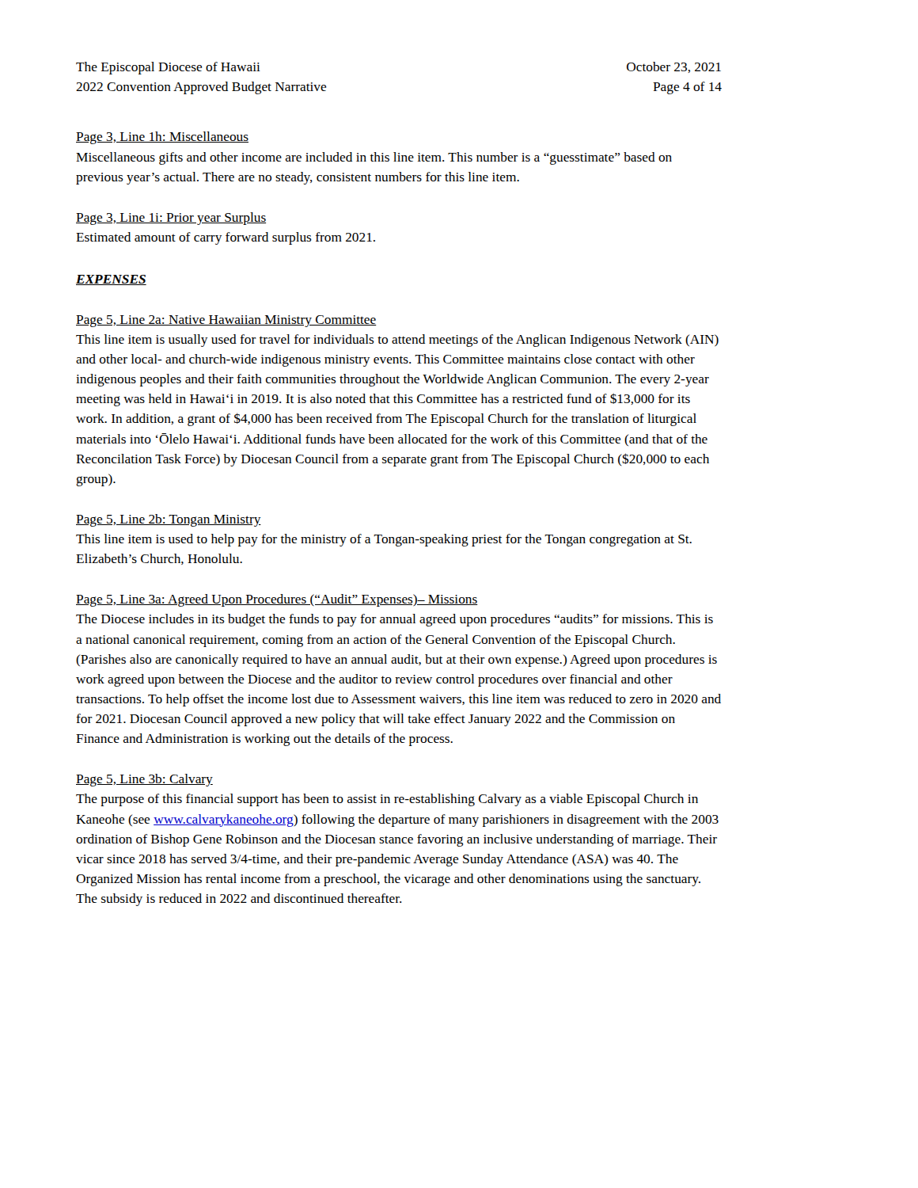The Episcopal Diocese of Hawaii
2022 Convention Approved Budget Narrative
October 23, 2021
Page 4 of 14
Page 3, Line 1h: Miscellaneous
Miscellaneous gifts and other income are included in this line item. This number is a “guesstimate” based on previous year’s actual. There are no steady, consistent numbers for this line item.
Page 3, Line 1i: Prior year Surplus
Estimated amount of carry forward surplus from 2021.
EXPENSES
Page 5, Line 2a: Native Hawaiian Ministry Committee
This line item is usually used for travel for individuals to attend meetings of the Anglican Indigenous Network (AIN) and other local- and church-wide indigenous ministry events. This Committee maintains close contact with other indigenous peoples and their faith communities throughout the Worldwide Anglican Communion. The every 2-year meeting was held in Hawai‘i in 2019. It is also noted that this Committee has a restricted fund of $13,000 for its work. In addition, a grant of $4,000 has been received from The Episcopal Church for the translation of liturgical materials into ‘Ōlelo Hawai‘i. Additional funds have been allocated for the work of this Committee (and that of the Reconcilation Task Force) by Diocesan Council from a separate grant from The Episcopal Church ($20,000 to each group).
Page 5, Line 2b: Tongan Ministry
This line item is used to help pay for the ministry of a Tongan-speaking priest for the Tongan congregation at St. Elizabeth’s Church, Honolulu.
Page 5, Line 3a: Agreed Upon Procedures (“Audit” Expenses)– Missions
The Diocese includes in its budget the funds to pay for annual agreed upon procedures “audits” for missions. This is a national canonical requirement, coming from an action of the General Convention of the Episcopal Church. (Parishes also are canonically required to have an annual audit, but at their own expense.) Agreed upon procedures is work agreed upon between the Diocese and the auditor to review control procedures over financial and other transactions. To help offset the income lost due to Assessment waivers, this line item was reduced to zero in 2020 and for 2021. Diocesan Council approved a new policy that will take effect January 2022 and the Commission on Finance and Administration is working out the details of the process.
Page 5, Line 3b: Calvary
The purpose of this financial support has been to assist in re-establishing Calvary as a viable Episcopal Church in Kaneohe (see www.calvarykaneohe.org) following the departure of many parishioners in disagreement with the 2003 ordination of Bishop Gene Robinson and the Diocesan stance favoring an inclusive understanding of marriage. Their vicar since 2018 has served 3/4-time, and their pre-pandemic Average Sunday Attendance (ASA) was 40. The Organized Mission has rental income from a preschool, the vicarage and other denominations using the sanctuary. The subsidy is reduced in 2022 and discontinued thereafter.